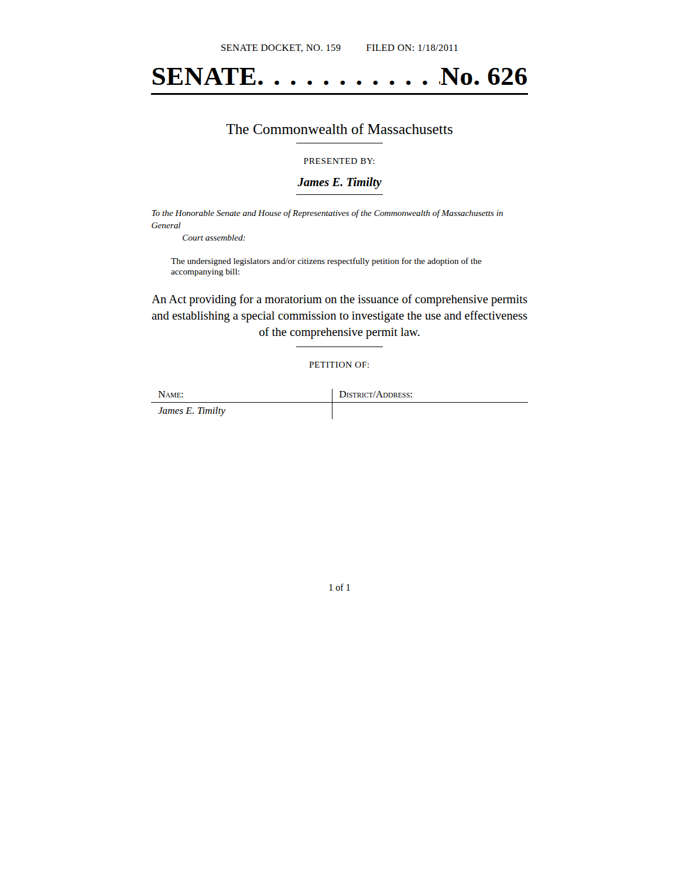SENATE DOCKET, NO. 159 FILED ON: 1/18/2011
SENATE . . . . . . . . . . . . . . . No. 626
The Commonwealth of Massachusetts
PRESENTED BY:
James E. Timilty
To the Honorable Senate and House of Representatives of the Commonwealth of Massachusetts in General Court assembled:
The undersigned legislators and/or citizens respectfully petition for the adoption of the accompanying bill:
An Act providing for a moratorium on the issuance of comprehensive permits and establishing a special commission to investigate the use and effectiveness of the comprehensive permit law.
PETITION OF:
| Name: | District/Address: |
| --- | --- |
| James E. Timilty | |
1 of 1